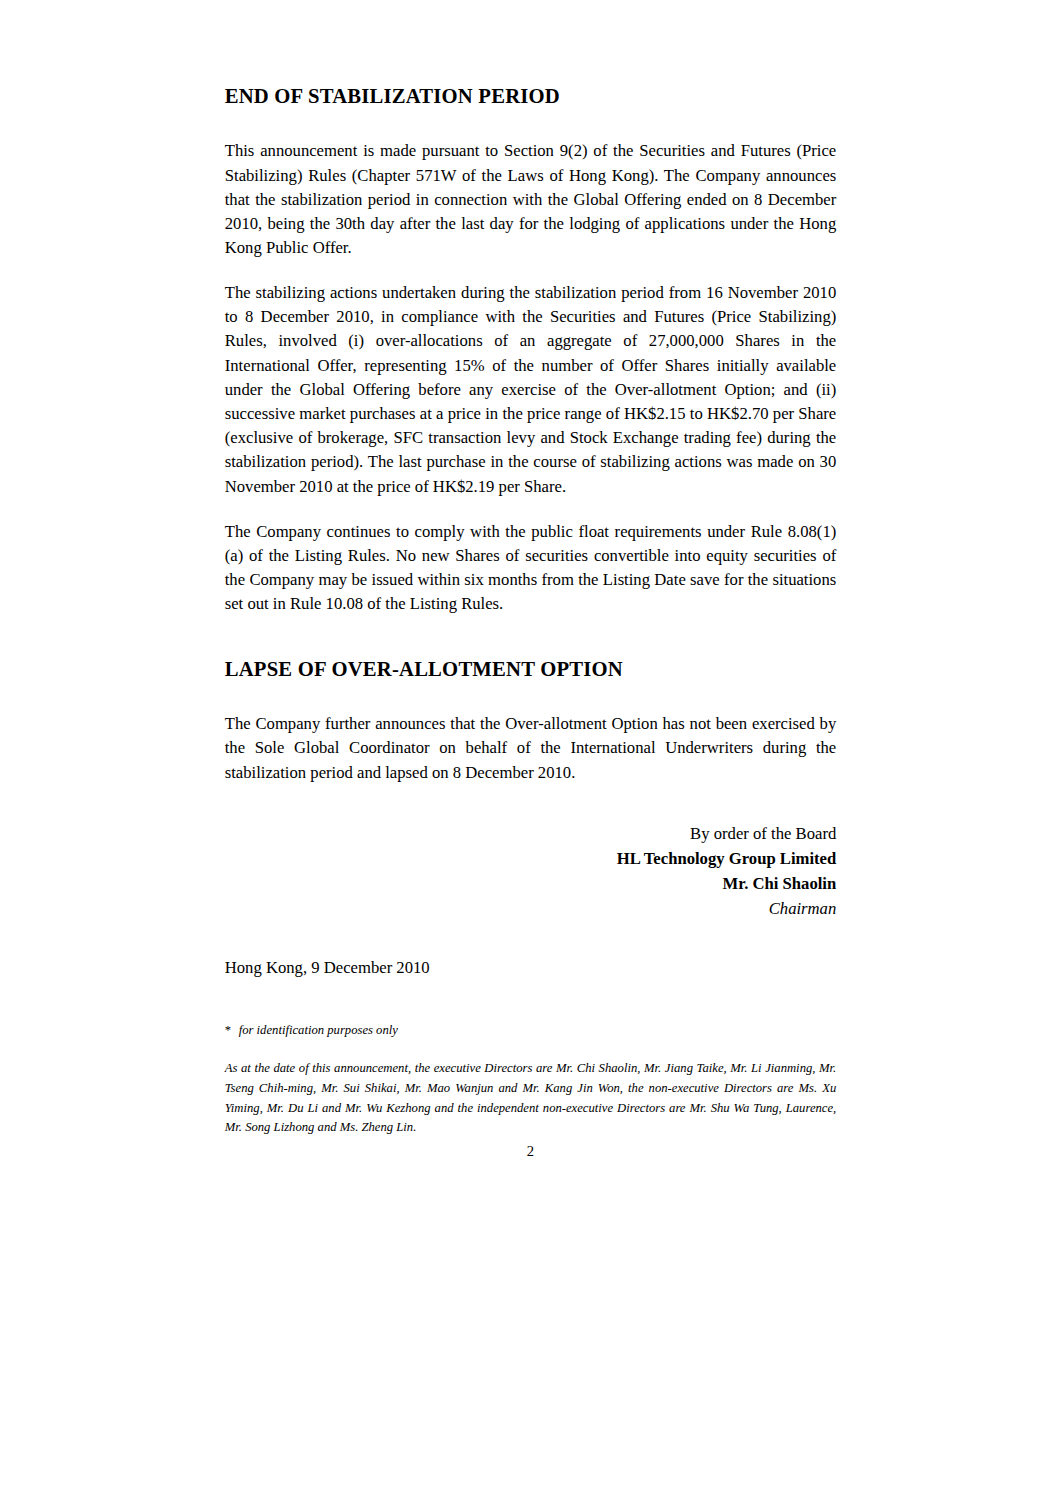END OF STABILIZATION PERIOD
This announcement is made pursuant to Section 9(2) of the Securities and Futures (Price Stabilizing) Rules (Chapter 571W of the Laws of Hong Kong). The Company announces that the stabilization period in connection with the Global Offering ended on 8 December 2010, being the 30th day after the last day for the lodging of applications under the Hong Kong Public Offer.
The stabilizing actions undertaken during the stabilization period from 16 November 2010 to 8 December 2010, in compliance with the Securities and Futures (Price Stabilizing) Rules, involved (i) over-allocations of an aggregate of 27,000,000 Shares in the International Offer, representing 15% of the number of Offer Shares initially available under the Global Offering before any exercise of the Over-allotment Option; and (ii) successive market purchases at a price in the price range of HK$2.15 to HK$2.70 per Share (exclusive of brokerage, SFC transaction levy and Stock Exchange trading fee) during the stabilization period). The last purchase in the course of stabilizing actions was made on 30 November 2010 at the price of HK$2.19 per Share.
The Company continues to comply with the public float requirements under Rule 8.08(1)(a) of the Listing Rules. No new Shares of securities convertible into equity securities of the Company may be issued within six months from the Listing Date save for the situations set out in Rule 10.08 of the Listing Rules.
LAPSE OF OVER-ALLOTMENT OPTION
The Company further announces that the Over-allotment Option has not been exercised by the Sole Global Coordinator on behalf of the International Underwriters during the stabilization period and lapsed on 8 December 2010.
By order of the Board
HL Technology Group Limited
Mr. Chi Shaolin
Chairman
Hong Kong, 9 December 2010
*for identification purposes only
As at the date of this announcement, the executive Directors are Mr. Chi Shaolin, Mr. Jiang Taike, Mr. Li Jianming, Mr. Tseng Chih-ming, Mr. Sui Shikai, Mr. Mao Wanjun and Mr. Kang Jin Won, the non-executive Directors are Ms. Xu Yiming, Mr. Du Li and Mr. Wu Kezhong and the independent non-executive Directors are Mr. Shu Wa Tung, Laurence, Mr. Song Lizhong and Ms. Zheng Lin.
2